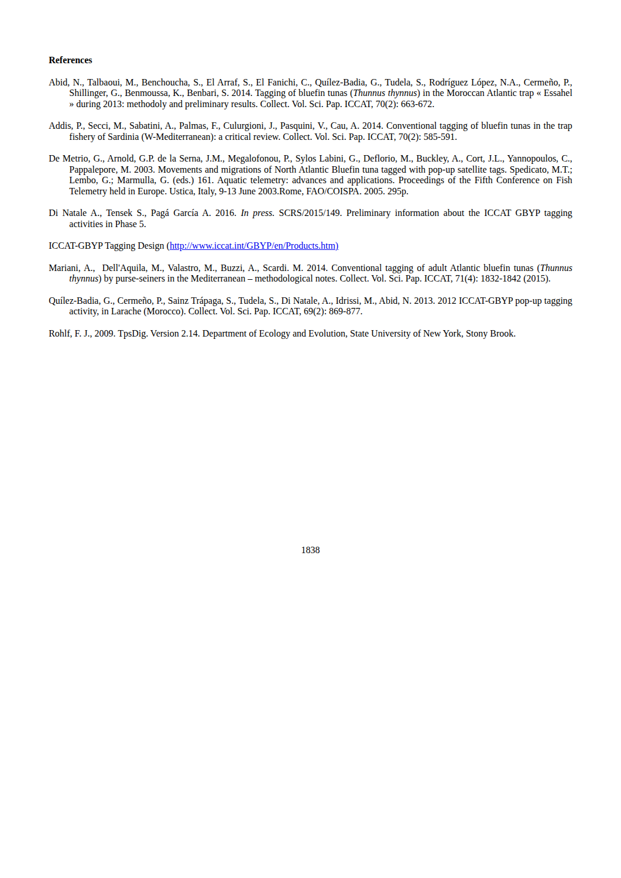References
Abid, N., Talbaoui, M., Benchoucha, S., El Arraf, S., El Fanichi, C., Quílez-Badia, G., Tudela, S., Rodríguez López, N.A., Cermeño, P., Shillinger, G., Benmoussa, K., Benbari, S. 2014. Tagging of bluefin tunas (Thunnus thynnus) in the Moroccan Atlantic trap « Essahel » during 2013: methodoly and preliminary results. Collect. Vol. Sci. Pap. ICCAT, 70(2): 663-672.
Addis, P., Secci, M., Sabatini, A., Palmas, F., Culurgioni, J., Pasquini, V., Cau, A. 2014. Conventional tagging of bluefin tunas in the trap fishery of Sardinia (W-Mediterranean): a critical review. Collect. Vol. Sci. Pap. ICCAT, 70(2): 585-591.
De Metrio, G., Arnold, G.P. de la Serna, J.M., Megalofonou, P., Sylos Labini, G., Deflorio, M., Buckley, A., Cort, J.L., Yannopoulos, C., Pappalepore, M. 2003. Movements and migrations of North Atlantic Bluefin tuna tagged with pop-up satellite tags. Spedicato, M.T.; Lembo, G.; Marmulla, G. (eds.) 161. Aquatic telemetry: advances and applications. Proceedings of the Fifth Conference on Fish Telemetry held in Europe. Ustica, Italy, 9-13 June 2003.Rome, FAO/COISPA. 2005. 295p.
Di Natale A., Tensek S., Pagá García A. 2016. In press. SCRS/2015/149. Preliminary information about the ICCAT GBYP tagging activities in Phase 5.
ICCAT-GBYP Tagging Design (http://www.iccat.int/GBYP/en/Products.htm)
Mariani, A., Dell'Aquila, M., Valastro, M., Buzzi, A., Scardi. M. 2014. Conventional tagging of adult Atlantic bluefin tunas (Thunnus thynnus) by purse-seiners in the Mediterranean – methodological notes. Collect. Vol. Sci. Pap. ICCAT, 71(4): 1832-1842 (2015).
Quílez-Badia, G., Cermeño, P., Sainz Trápaga, S., Tudela, S., Di Natale, A., Idrissi, M., Abid, N. 2013. 2012 ICCAT-GBYP pop-up tagging activity, in Larache (Morocco). Collect. Vol. Sci. Pap. ICCAT, 69(2): 869-877.
Rohlf, F. J., 2009. TpsDig. Version 2.14. Department of Ecology and Evolution, State University of New York, Stony Brook.
1838